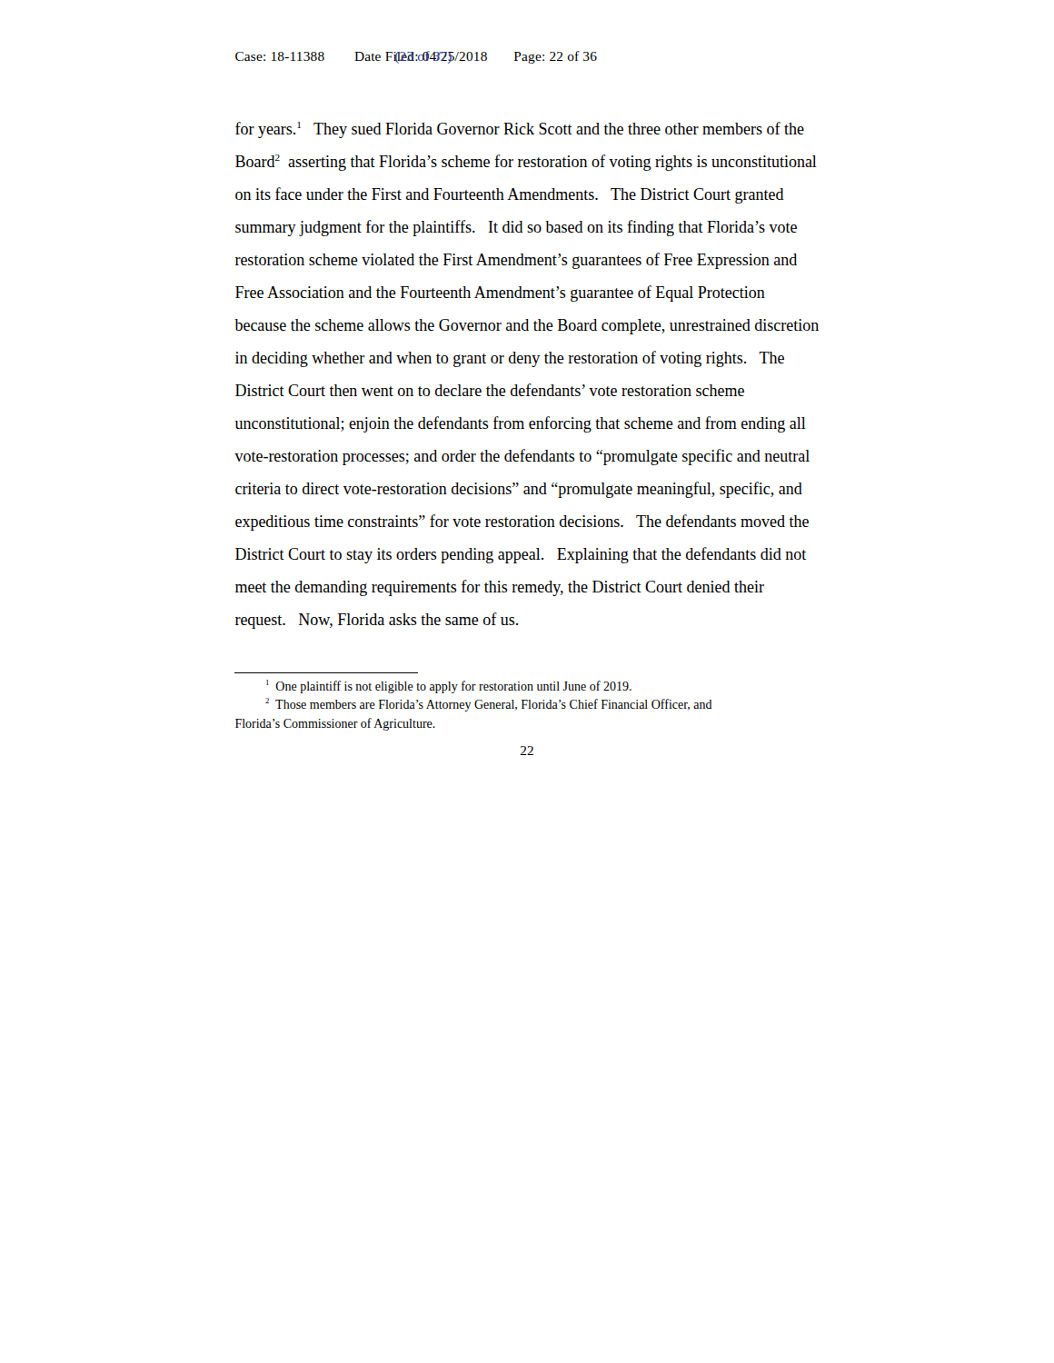Case: 18-11388 Date F iled: 04/25/2018(23 of 37) Page: 22 of 36
for years.1 They sued Florida Governor Rick Scott and the three other members of the Board2 asserting that Florida’s scheme for restoration of voting rights is unconstitutional on its face under the First and Fourteenth Amendments. The District Court granted summary judgment for the plaintiffs. It did so based on its finding that Florida’s vote restoration scheme violated the First Amendment’s guarantees of Free Expression and Free Association and the Fourteenth Amendment’s guarantee of Equal Protection because the scheme allows the Governor and the Board complete, unrestrained discretion in deciding whether and when to grant or deny the restoration of voting rights. The District Court then went on to declare the defendants’ vote restoration scheme unconstitutional; enjoin the defendants from enforcing that scheme and from ending all vote-restoration processes; and order the defendants to “promulgate specific and neutral criteria to direct vote-restoration decisions” and “promulgate meaningful, specific, and expeditious time constraints” for vote restoration decisions. The defendants moved the District Court to stay its orders pending appeal. Explaining that the defendants did not meet the demanding requirements for this remedy, the District Court denied their request. Now, Florida asks the same of us.
1 One plaintiff is not eligible to apply for restoration until June of 2019.
2 Those members are Florida’s Attorney General, Florida’s Chief Financial Officer, and
Florida’s Commissioner of Agriculture.
22